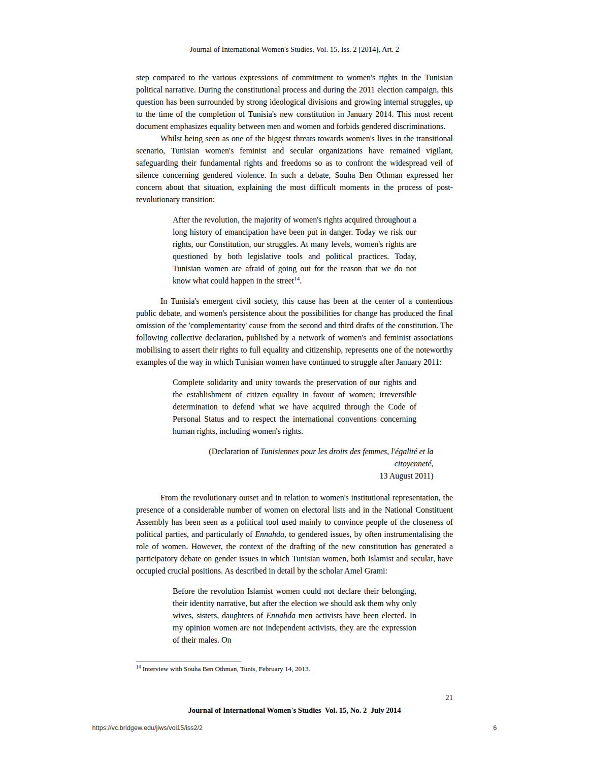Journal of International Women's Studies, Vol. 15, Iss. 2 [2014], Art. 2
step compared to the various expressions of commitment to women's rights in the Tunisian political narrative. During the constitutional process and during the 2011 election campaign, this question has been surrounded by strong ideological divisions and growing internal struggles, up to the time of the completion of Tunisia's new constitution in January 2014. This most recent document emphasizes equality between men and women and forbids gendered discriminations.
Whilst being seen as one of the biggest threats towards women's lives in the transitional scenario, Tunisian women's feminist and secular organizations have remained vigilant, safeguarding their fundamental rights and freedoms so as to confront the widespread veil of silence concerning gendered violence. In such a debate, Souha Ben Othman expressed her concern about that situation, explaining the most difficult moments in the process of post-revolutionary transition:
After the revolution, the majority of women's rights acquired throughout a long history of emancipation have been put in danger. Today we risk our rights, our Constitution, our struggles. At many levels, women's rights are questioned by both legislative tools and political practices. Today, Tunisian women are afraid of going out for the reason that we do not know what could happen in the street14.
In Tunisia's emergent civil society, this cause has been at the center of a contentious public debate, and women's persistence about the possibilities for change has produced the final omission of the 'complementarity' cause from the second and third drafts of the constitution. The following collective declaration, published by a network of women's and feminist associations mobilising to assert their rights to full equality and citizenship, represents one of the noteworthy examples of the way in which Tunisian women have continued to struggle after January 2011:
Complete solidarity and unity towards the preservation of our rights and the establishment of citizen equality in favour of women; irreversible determination to defend what we have acquired through the Code of Personal Status and to respect the international conventions concerning human rights, including women's rights.
(Declaration of Tunisiennes pour les droits des femmes, l'égalité et la citoyenneté, 13 August 2011)
From the revolutionary outset and in relation to women's institutional representation, the presence of a considerable number of women on electoral lists and in the National Constituent Assembly has been seen as a political tool used mainly to convince people of the closeness of political parties, and particularly of Ennahda, to gendered issues, by often instrumentalising the role of women. However, the context of the drafting of the new constitution has generated a participatory debate on gender issues in which Tunisian women, both Islamist and secular, have occupied crucial positions. As described in detail by the scholar Amel Grami:
Before the revolution Islamist women could not declare their belonging, their identity narrative, but after the election we should ask them why only wives, sisters, daughters of Ennahda men activists have been elected. In my opinion women are not independent activists, they are the expression of their males. On
14 Interview with Souha Ben Othman, Tunis, February 14, 2013.
21
Journal of International Women's Studies Vol. 15, No. 2 July 2014
https://vc.bridgew.edu/jiws/vol15/iss2/2 6